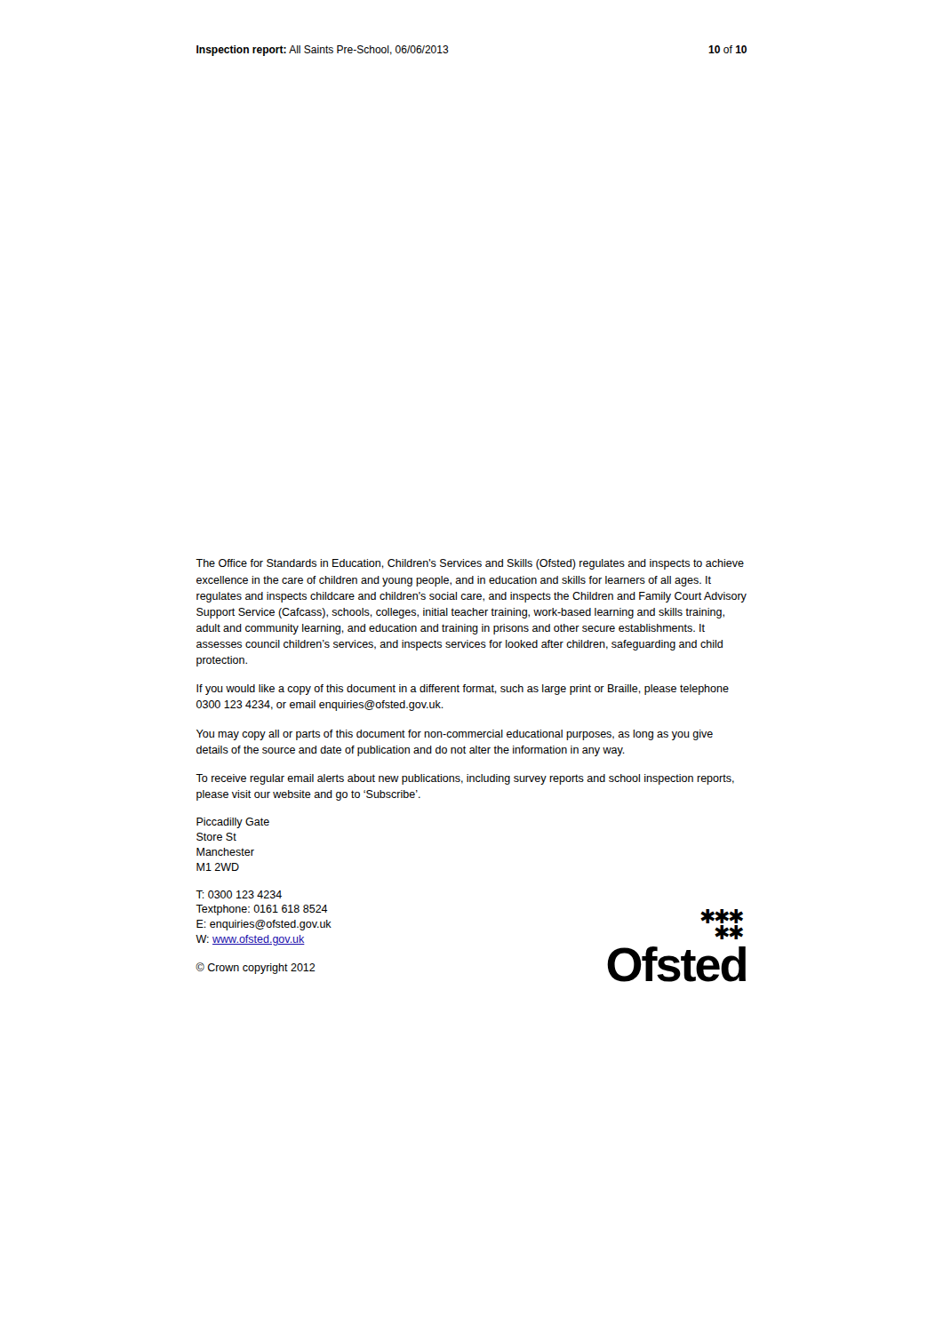Inspection report: All Saints Pre-School, 06/06/2013
10 of 10
The Office for Standards in Education, Children's Services and Skills (Ofsted) regulates and inspects to achieve excellence in the care of children and young people, and in education and skills for learners of all ages. It regulates and inspects childcare and children's social care, and inspects the Children and Family Court Advisory Support Service (Cafcass), schools, colleges, initial teacher training, work-based learning and skills training, adult and community learning, and education and training in prisons and other secure establishments. It assesses council children’s services, and inspects services for looked after children, safeguarding and child protection.
If you would like a copy of this document in a different format, such as large print or Braille, please telephone 0300 123 4234, or email enquiries@ofsted.gov.uk.
You may copy all or parts of this document for non-commercial educational purposes, as long as you give details of the source and date of publication and do not alter the information in any way.
To receive regular email alerts about new publications, including survey reports and school inspection reports, please visit our website and go to ‘Subscribe’.
Piccadilly Gate
Store St
Manchester
M1 2WD
T: 0300 123 4234
Textphone: 0161 618 8524
E: enquiries@ofsted.gov.uk
W: www.ofsted.gov.uk
© Crown copyright 2012
✱✱✱
✱✱
Ofsted